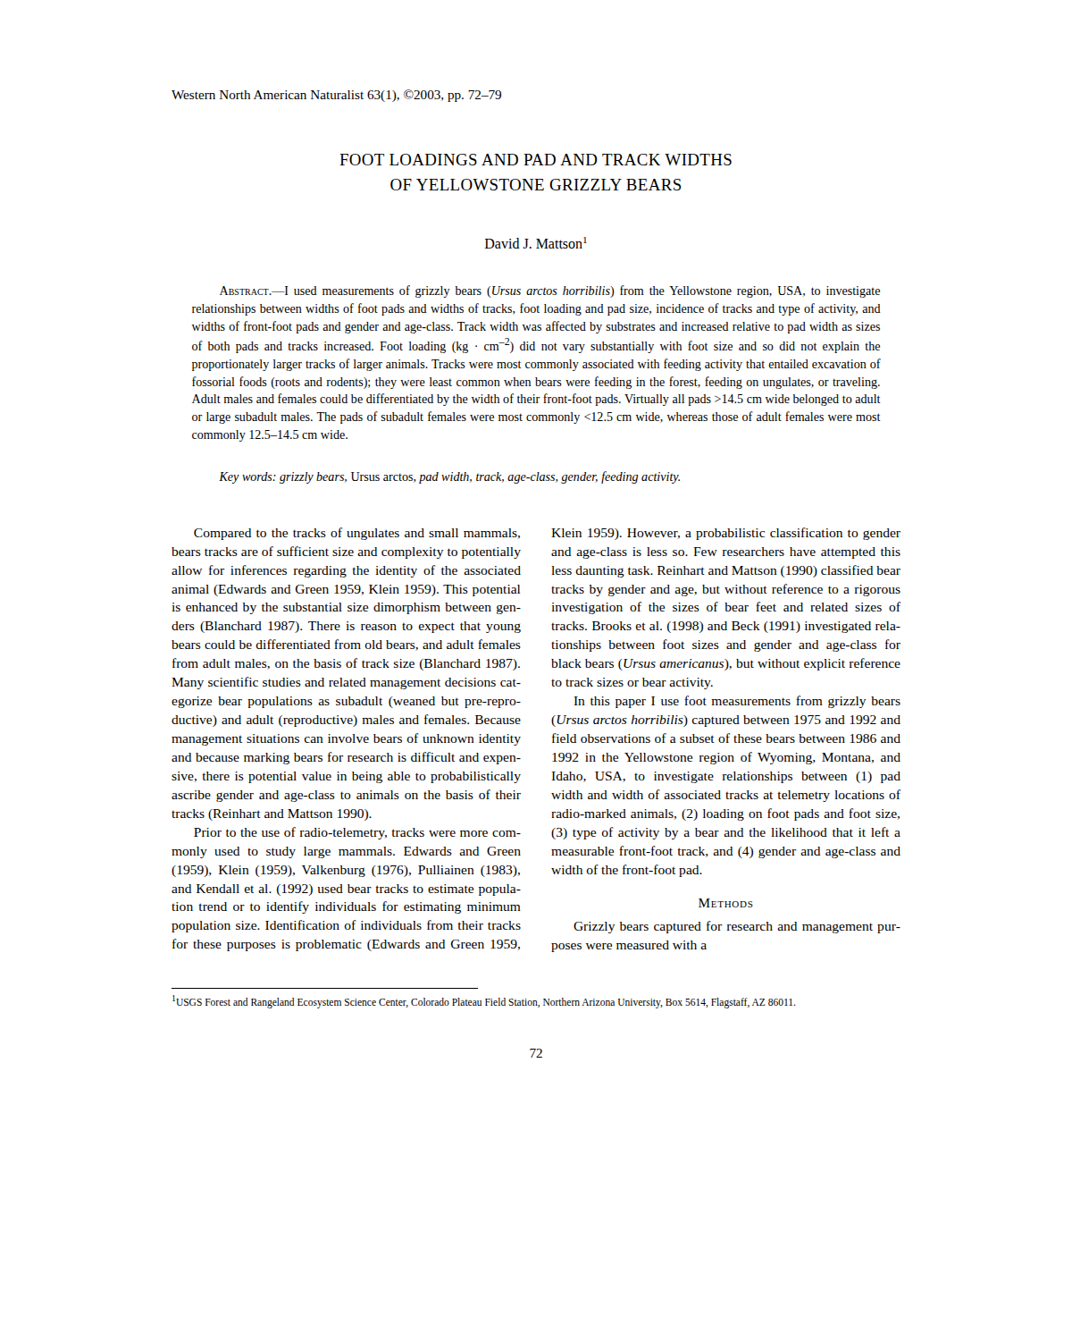Western North American Naturalist 63(1), ©2003, pp. 72–79
FOOT LOADINGS AND PAD AND TRACK WIDTHS
OF YELLOWSTONE GRIZZLY BEARS
David J. Mattson1
Abstract.—I used measurements of grizzly bears (Ursus arctos horribilis) from the Yellowstone region, USA, to investigate relationships between widths of foot pads and widths of tracks, foot loading and pad size, incidence of tracks and type of activity, and widths of front-foot pads and gender and age-class. Track width was affected by substrates and increased relative to pad width as sizes of both pads and tracks increased. Foot loading (kg · cm–2) did not vary substantially with foot size and so did not explain the proportionately larger tracks of larger animals. Tracks were most commonly associated with feeding activity that entailed excavation of fossorial foods (roots and rodents); they were least common when bears were feeding in the forest, feeding on ungulates, or traveling. Adult males and females could be differentiated by the width of their front-foot pads. Virtually all pads >14.5 cm wide belonged to adult or large subadult males. The pads of subadult females were most commonly <12.5 cm wide, whereas those of adult females were most commonly 12.5–14.5 cm wide.
Key words: grizzly bears, Ursus arctos, pad width, track, age-class, gender, feeding activity.
Compared to the tracks of ungulates and small mammals, bears tracks are of sufficient size and complexity to potentially allow for inferences regarding the identity of the associated animal (Edwards and Green 1959, Klein 1959). This potential is enhanced by the substantial size dimorphism between genders (Blanchard 1987). There is reason to expect that young bears could be differentiated from old bears, and adult females from adult males, on the basis of track size (Blanchard 1987). Many scientific studies and related management decisions categorize bear populations as subadult (weaned but pre-reproductive) and adult (reproductive) males and females. Because management situations can involve bears of unknown identity and because marking bears for research is difficult and expensive, there is potential value in being able to probabilistically ascribe gender and age-class to animals on the basis of their tracks (Reinhart and Mattson 1990).
Prior to the use of radio-telemetry, tracks were more commonly used to study large mammals. Edwards and Green (1959), Klein (1959), Valkenburg (1976), Pulliainen (1983), and Kendall et al. (1992) used bear tracks to estimate population trend or to identify individuals for estimating minimum population size. Identification of individuals from their tracks for these purposes is problematic (Edwards and Green 1959, Klein 1959). However, a probabilistic classification to gender and age-class is less so. Few researchers have attempted this less daunting task. Reinhart and Mattson (1990) classified bear tracks by gender and age, but without reference to a rigorous investigation of the sizes of bear feet and related sizes of tracks. Brooks et al. (1998) and Beck (1991) investigated relationships between foot sizes and gender and age-class for black bears (Ursus americanus), but without explicit reference to track sizes or bear activity.
In this paper I use foot measurements from grizzly bears (Ursus arctos horribilis) captured between 1975 and 1992 and field observations of a subset of these bears between 1986 and 1992 in the Yellowstone region of Wyoming, Montana, and Idaho, USA, to investigate relationships between (1) pad width and width of associated tracks at telemetry locations of radio-marked animals, (2) loading on foot pads and foot size, (3) type of activity by a bear and the likelihood that it left a measurable front-foot track, and (4) gender and age-class and width of the front-foot pad.
Methods
Grizzly bears captured for research and management purposes were measured with a
1USGS Forest and Rangeland Ecosystem Science Center, Colorado Plateau Field Station, Northern Arizona University, Box 5614, Flagstaff, AZ 86011.
72